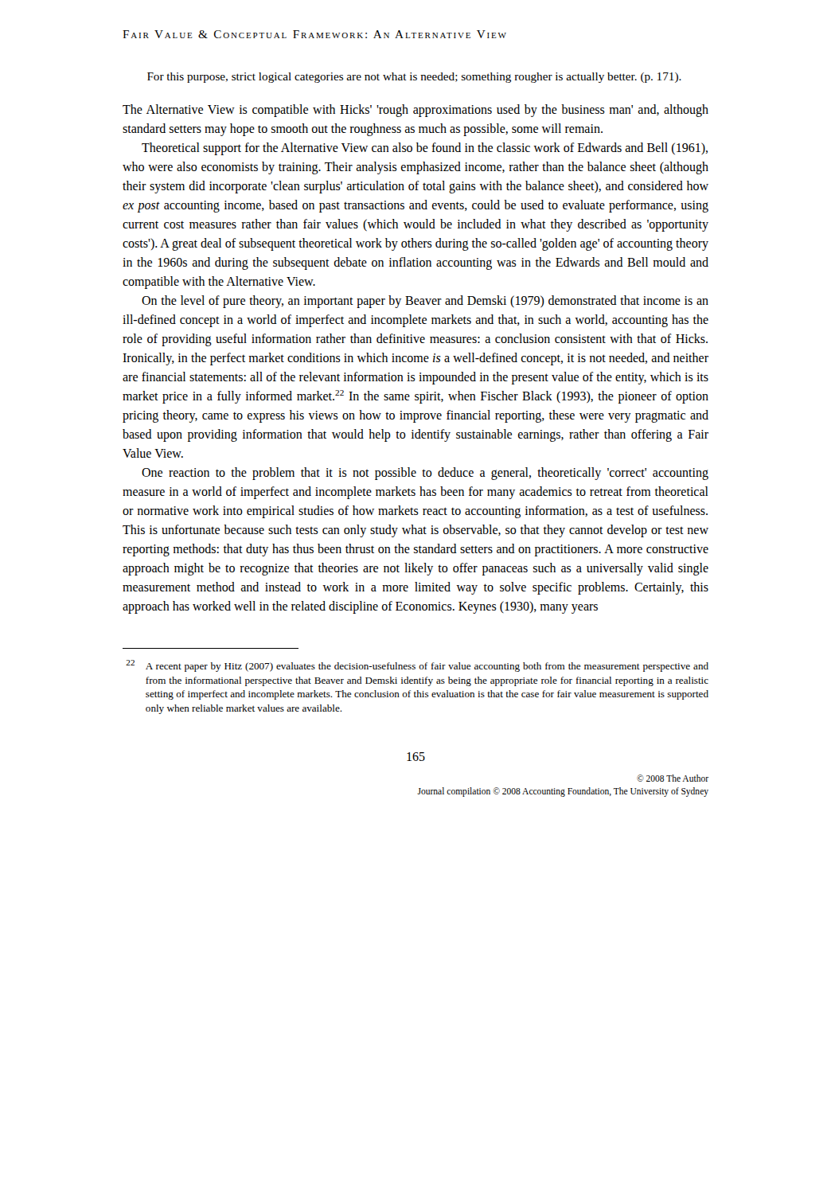Fair Value & Conceptual Framework: An Alternative View
For this purpose, strict logical categories are not what is needed; something rougher is actually better. (p. 171).
The Alternative View is compatible with Hicks' 'rough approximations used by the business man' and, although standard setters may hope to smooth out the roughness as much as possible, some will remain.
Theoretical support for the Alternative View can also be found in the classic work of Edwards and Bell (1961), who were also economists by training. Their analysis emphasized income, rather than the balance sheet (although their system did incorporate 'clean surplus' articulation of total gains with the balance sheet), and considered how ex post accounting income, based on past transactions and events, could be used to evaluate performance, using current cost measures rather than fair values (which would be included in what they described as 'opportunity costs'). A great deal of subsequent theoretical work by others during the so-called 'golden age' of accounting theory in the 1960s and during the subsequent debate on inflation accounting was in the Edwards and Bell mould and compatible with the Alternative View.
On the level of pure theory, an important paper by Beaver and Demski (1979) demonstrated that income is an ill-defined concept in a world of imperfect and incomplete markets and that, in such a world, accounting has the role of providing useful information rather than definitive measures: a conclusion consistent with that of Hicks. Ironically, in the perfect market conditions in which income is a well-defined concept, it is not needed, and neither are financial statements: all of the relevant information is impounded in the present value of the entity, which is its market price in a fully informed market.22 In the same spirit, when Fischer Black (1993), the pioneer of option pricing theory, came to express his views on how to improve financial reporting, these were very pragmatic and based upon providing information that would help to identify sustainable earnings, rather than offering a Fair Value View.
One reaction to the problem that it is not possible to deduce a general, theoretically 'correct' accounting measure in a world of imperfect and incomplete markets has been for many academics to retreat from theoretical or normative work into empirical studies of how markets react to accounting information, as a test of usefulness. This is unfortunate because such tests can only study what is observable, so that they cannot develop or test new reporting methods: that duty has thus been thrust on the standard setters and on practitioners. A more constructive approach might be to recognize that theories are not likely to offer panaceas such as a universally valid single measurement method and instead to work in a more limited way to solve specific problems. Certainly, this approach has worked well in the related discipline of Economics. Keynes (1930), many years
22 A recent paper by Hitz (2007) evaluates the decision-usefulness of fair value accounting both from the measurement perspective and from the informational perspective that Beaver and Demski identify as being the appropriate role for financial reporting in a realistic setting of imperfect and incomplete markets. The conclusion of this evaluation is that the case for fair value measurement is supported only when reliable market values are available.
165
© 2008 The Author
Journal compilation © 2008 Accounting Foundation, The University of Sydney